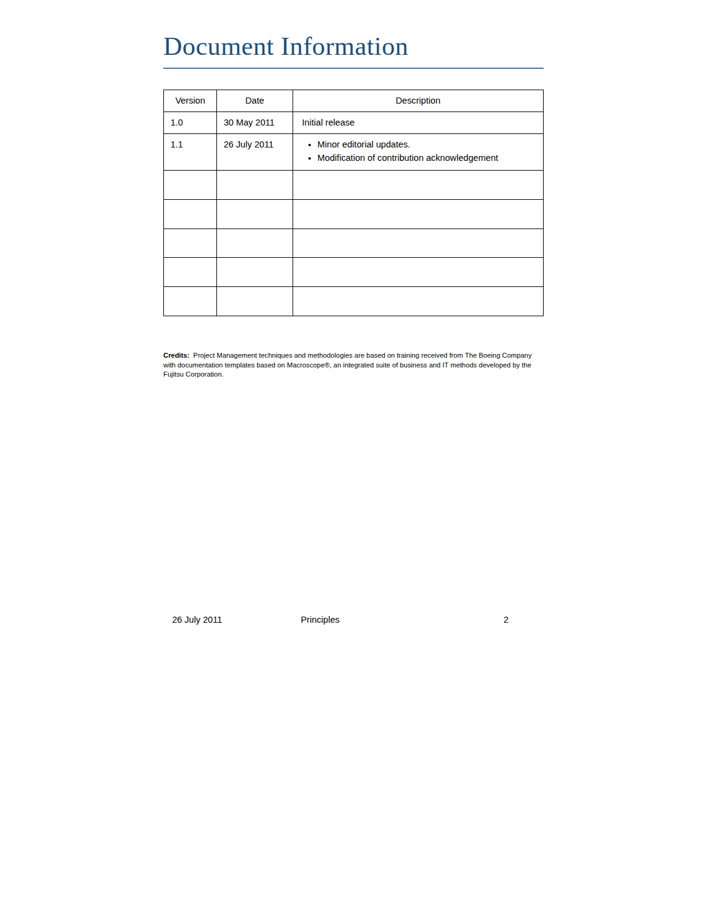Document Information
| Version | Date | Description |
| --- | --- | --- |
| 1.0 | 30 May 2011 | Initial release |
| 1.1 | 26 July 2011 | Minor editorial updates. Modification of contribution acknowledgement |
Credits: Project Management techniques and methodologies are based on training received from The Boeing Company with documentation templates based on Macroscope®, an integrated suite of business and IT methods developed by the Fujitsu Corporation.
26 July 2011
Principles
2